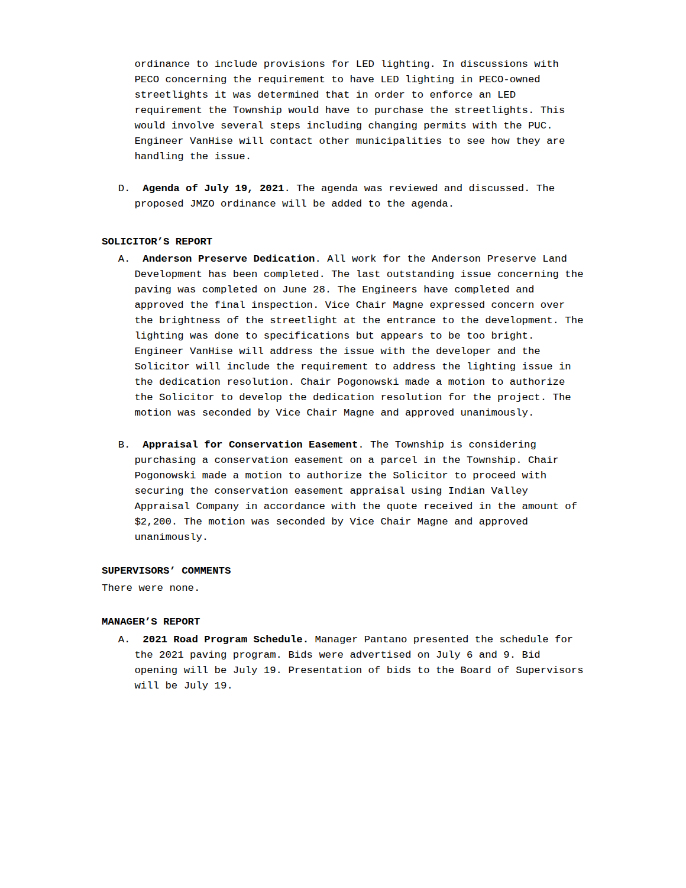ordinance to include provisions for LED lighting. In discussions with PECO concerning the requirement to have LED lighting in PECO-owned streetlights it was determined that in order to enforce an LED requirement the Township would have to purchase the streetlights. This would involve several steps including changing permits with the PUC. Engineer VanHise will contact other municipalities to see how they are handling the issue.
D. Agenda of July 19, 2021. The agenda was reviewed and discussed. The proposed JMZO ordinance will be added to the agenda.
SOLICITOR’S REPORT
A. Anderson Preserve Dedication. All work for the Anderson Preserve Land Development has been completed. The last outstanding issue concerning the paving was completed on June 28. The Engineers have completed and approved the final inspection. Vice Chair Magne expressed concern over the brightness of the streetlight at the entrance to the development. The lighting was done to specifications but appears to be too bright. Engineer VanHise will address the issue with the developer and the Solicitor will include the requirement to address the lighting issue in the dedication resolution. Chair Pogonowski made a motion to authorize the Solicitor to develop the dedication resolution for the project. The motion was seconded by Vice Chair Magne and approved unanimously.
B. Appraisal for Conservation Easement. The Township is considering purchasing a conservation easement on a parcel in the Township. Chair Pogonowski made a motion to authorize the Solicitor to proceed with securing the conservation easement appraisal using Indian Valley Appraisal Company in accordance with the quote received in the amount of $2,200. The motion was seconded by Vice Chair Magne and approved unanimously.
SUPERVISORS’ COMMENTS
There were none.
MANAGER’S REPORT
A. 2021 Road Program Schedule. Manager Pantano presented the schedule for the 2021 paving program. Bids were advertised on July 6 and 9. Bid opening will be July 19. Presentation of bids to the Board of Supervisors will be July 19.